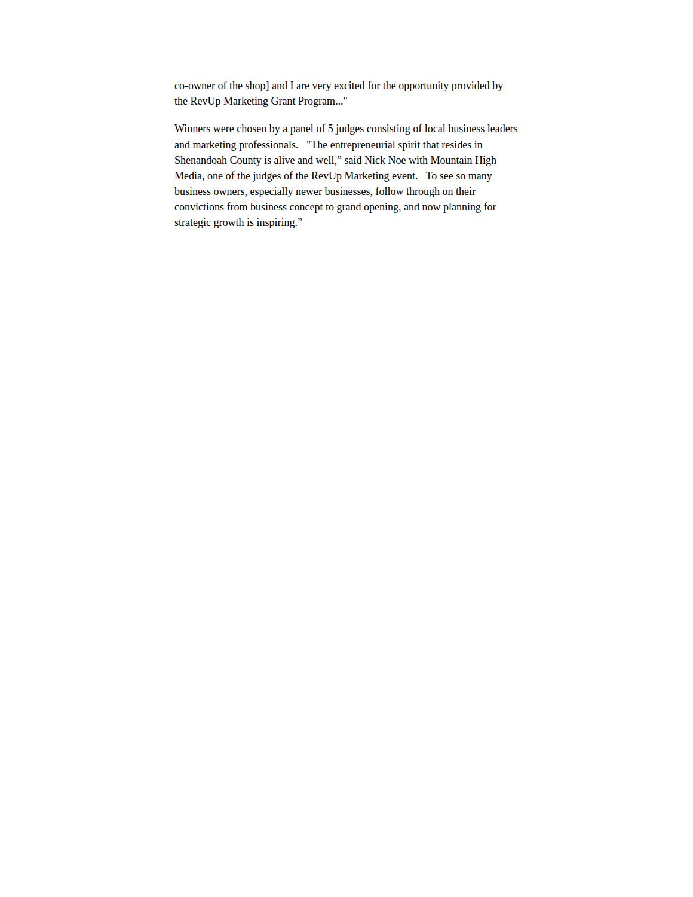co-owner of the shop] and I are very excited for the opportunity provided by the RevUp Marketing Grant Program..."
Winners were chosen by a panel of 5 judges consisting of local business leaders and marketing professionals. "The entrepreneurial spirit that resides in Shenandoah County is alive and well,” said Nick Noe with Mountain High Media, one of the judges of the RevUp Marketing event. To see so many business owners, especially newer businesses, follow through on their convictions from business concept to grand opening, and now planning for strategic growth is inspiring.”